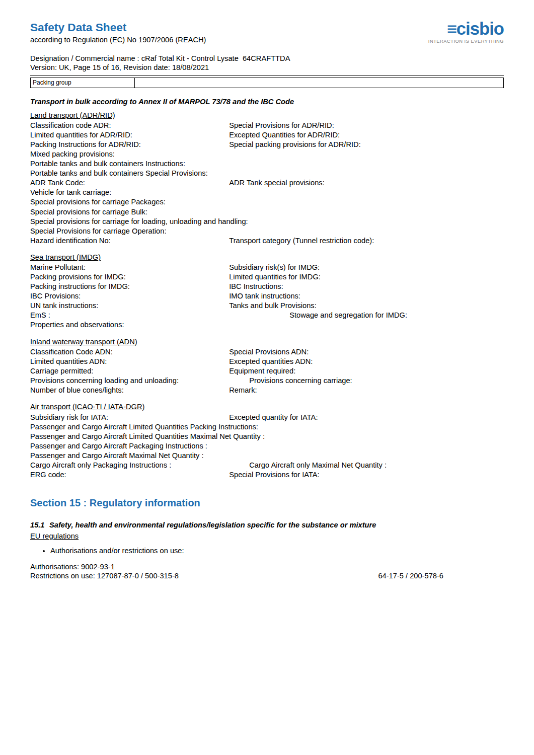Safety Data Sheet
according to Regulation (EC) No 1907/2006 (REACH)
Designation / Commercial name : cRaf Total Kit - Control Lysate 64CRAFTTDA
Version: UK, Page 15 of 16, Revision date: 18/08/2021
≡cisbio
INTERACTION IS EVERYTHING
| Packing group | |
Transport in bulk according to Annex II of MARPOL 73/78 and the IBC Code
Land transport (ADR/RID)
| Classification code ADR: | Special Provisions for ADR/RID: |
| Limited quantities for ADR/RID: | Excepted Quantities for ADR/RID: |
| Packing Instructions for ADR/RID: | Special packing provisions for ADR/RID: |
| Mixed packing provisions: |
| Portable tanks and bulk containers Instructions: |
| Portable tanks and bulk containers Special Provisions: |
| ADR Tank Code: | ADR Tank special provisions: |
| Vehicle for tank carriage: |
| Special provisions for carriage Packages: |
| Special provisions for carriage Bulk: |
| Special provisions for carriage for loading, unloading and handling: |
| Special Provisions for carriage Operation: |
| Hazard identification No: | Transport category (Tunnel restriction code): |
Sea transport (IMDG)
| Marine Pollutant: | Subsidiary risk(s) for IMDG: |
| Packing provisions for IMDG: | Limited quantities for IMDG: |
| Packing instructions for IMDG: | IBC Instructions: |
| IBC Provisions: | IMO tank instructions: |
| UN tank instructions: | Tanks and bulk Provisions: |
| EmS : | Stowage and segregation for IMDG: |
| Properties and observations: |
Inland waterway transport (ADN)
| Classification Code ADN: | Special Provisions ADN: |
| Limited quantities ADN: | Excepted quantities ADN: |
| Carriage permitted: | Equipment required: |
| Provisions concerning loading and unloading: | Provisions concerning carriage: |
| Number of blue cones/lights: | Remark: |
Air transport (ICAO-TI / IATA-DGR)
| Subsidiary risk for IATA: | Excepted quantity for IATA: |
| Passenger and Cargo Aircraft Limited Quantities Packing Instructions: |
| Passenger and Cargo Aircraft Limited Quantities Maximal Net Quantity : |
| Passenger and Cargo Aircraft Packaging Instructions : |
| Passenger and Cargo Aircraft Maximal Net Quantity : |
| Cargo Aircraft only Packaging Instructions : | Cargo Aircraft only Maximal Net Quantity : |
| ERG code: | Special Provisions for IATA: |
Section 15 : Regulatory information
15.1 Safety, health and environmental regulations/legislation specific for the substance or mixture
EU regulations
Authorisations and/or restrictions on use:
Authorisations: 9002-93-1
Restrictions on use: 127087-87-0 / 500-315-8 64-17-5 / 200-578-6